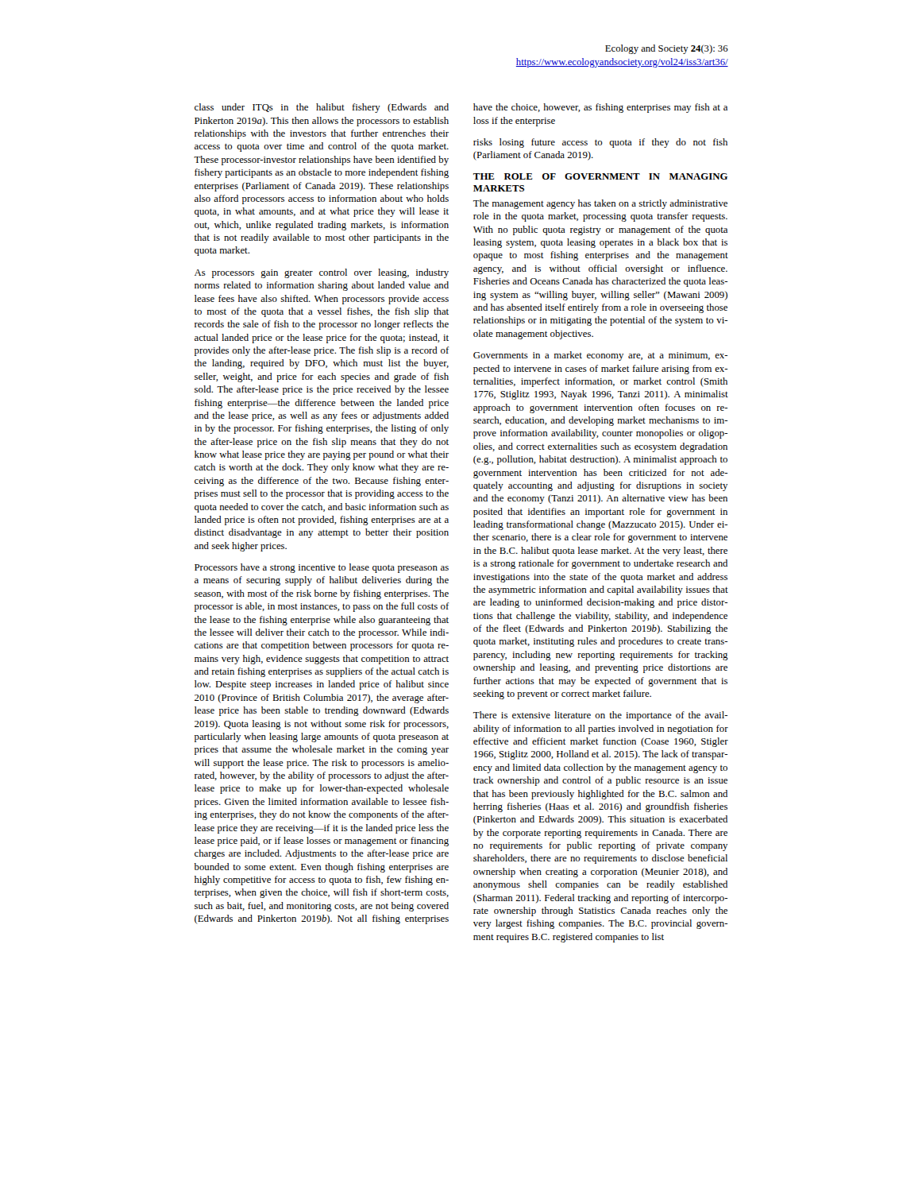Ecology and Society 24(3): 36
https://www.ecologyandsociety.org/vol24/iss3/art36/
class under ITQs in the halibut fishery (Edwards and Pinkerton 2019a). This then allows the processors to establish relationships with the investors that further entrenches their access to quota over time and control of the quota market. These processor-investor relationships have been identified by fishery participants as an obstacle to more independent fishing enterprises (Parliament of Canada 2019). These relationships also afford processors access to information about who holds quota, in what amounts, and at what price they will lease it out, which, unlike regulated trading markets, is information that is not readily available to most other participants in the quota market.
As processors gain greater control over leasing, industry norms related to information sharing about landed value and lease fees have also shifted. When processors provide access to most of the quota that a vessel fishes, the fish slip that records the sale of fish to the processor no longer reflects the actual landed price or the lease price for the quota; instead, it provides only the after-lease price. The fish slip is a record of the landing, required by DFO, which must list the buyer, seller, weight, and price for each species and grade of fish sold. The after-lease price is the price received by the lessee fishing enterprise—the difference between the landed price and the lease price, as well as any fees or adjustments added in by the processor. For fishing enterprises, the listing of only the after-lease price on the fish slip means that they do not know what lease price they are paying per pound or what their catch is worth at the dock. They only know what they are receiving as the difference of the two. Because fishing enterprises must sell to the processor that is providing access to the quota needed to cover the catch, and basic information such as landed price is often not provided, fishing enterprises are at a distinct disadvantage in any attempt to better their position and seek higher prices.
Processors have a strong incentive to lease quota preseason as a means of securing supply of halibut deliveries during the season, with most of the risk borne by fishing enterprises. The processor is able, in most instances, to pass on the full costs of the lease to the fishing enterprise while also guaranteeing that the lessee will deliver their catch to the processor. While indications are that competition between processors for quota remains very high, evidence suggests that competition to attract and retain fishing enterprises as suppliers of the actual catch is low. Despite steep increases in landed price of halibut since 2010 (Province of British Columbia 2017), the average after-lease price has been stable to trending downward (Edwards 2019). Quota leasing is not without some risk for processors, particularly when leasing large amounts of quota preseason at prices that assume the wholesale market in the coming year will support the lease price. The risk to processors is ameliorated, however, by the ability of processors to adjust the after-lease price to make up for lower-than-expected wholesale prices. Given the limited information available to lessee fishing enterprises, they do not know the components of the after-lease price they are receiving—if it is the landed price less the lease price paid, or if lease losses or management or financing charges are included. Adjustments to the after-lease price are bounded to some extent. Even though fishing enterprises are highly competitive for access to quota to fish, few fishing enterprises, when given the choice, will fish if short-term costs, such as bait, fuel, and monitoring costs, are not being covered (Edwards and Pinkerton 2019b). Not all fishing enterprises have the choice, however, as fishing enterprises may fish at a loss if the enterprise
risks losing future access to quota if they do not fish (Parliament of Canada 2019).
The role of government in managing markets
The management agency has taken on a strictly administrative role in the quota market, processing quota transfer requests. With no public quota registry or management of the quota leasing system, quota leasing operates in a black box that is opaque to most fishing enterprises and the management agency, and is without official oversight or influence. Fisheries and Oceans Canada has characterized the quota leasing system as “willing buyer, willing seller” (Mawani 2009) and has absented itself entirely from a role in overseeing those relationships or in mitigating the potential of the system to violate management objectives.
Governments in a market economy are, at a minimum, expected to intervene in cases of market failure arising from externalities, imperfect information, or market control (Smith 1776, Stiglitz 1993, Nayak 1996, Tanzi 2011). A minimalist approach to government intervention often focuses on research, education, and developing market mechanisms to improve information availability, counter monopolies or oligopolies, and correct externalities such as ecosystem degradation (e.g., pollution, habitat destruction). A minimalist approach to government intervention has been criticized for not adequately accounting and adjusting for disruptions in society and the economy (Tanzi 2011). An alternative view has been posited that identifies an important role for government in leading transformational change (Mazzucato 2015). Under either scenario, there is a clear role for government to intervene in the B.C. halibut quota lease market. At the very least, there is a strong rationale for government to undertake research and investigations into the state of the quota market and address the asymmetric information and capital availability issues that are leading to uninformed decision-making and price distortions that challenge the viability, stability, and independence of the fleet (Edwards and Pinkerton 2019b). Stabilizing the quota market, instituting rules and procedures to create transparency, including new reporting requirements for tracking ownership and leasing, and preventing price distortions are further actions that may be expected of government that is seeking to prevent or correct market failure.
There is extensive literature on the importance of the availability of information to all parties involved in negotiation for effective and efficient market function (Coase 1960, Stigler 1966, Stiglitz 2000, Holland et al. 2015). The lack of transparency and limited data collection by the management agency to track ownership and control of a public resource is an issue that has been previously highlighted for the B.C. salmon and herring fisheries (Haas et al. 2016) and groundfish fisheries (Pinkerton and Edwards 2009). This situation is exacerbated by the corporate reporting requirements in Canada. There are no requirements for public reporting of private company shareholders, there are no requirements to disclose beneficial ownership when creating a corporation (Meunier 2018), and anonymous shell companies can be readily established (Sharman 2011). Federal tracking and reporting of intercorporate ownership through Statistics Canada reaches only the very largest fishing companies. The B.C. provincial government requires B.C. registered companies to list